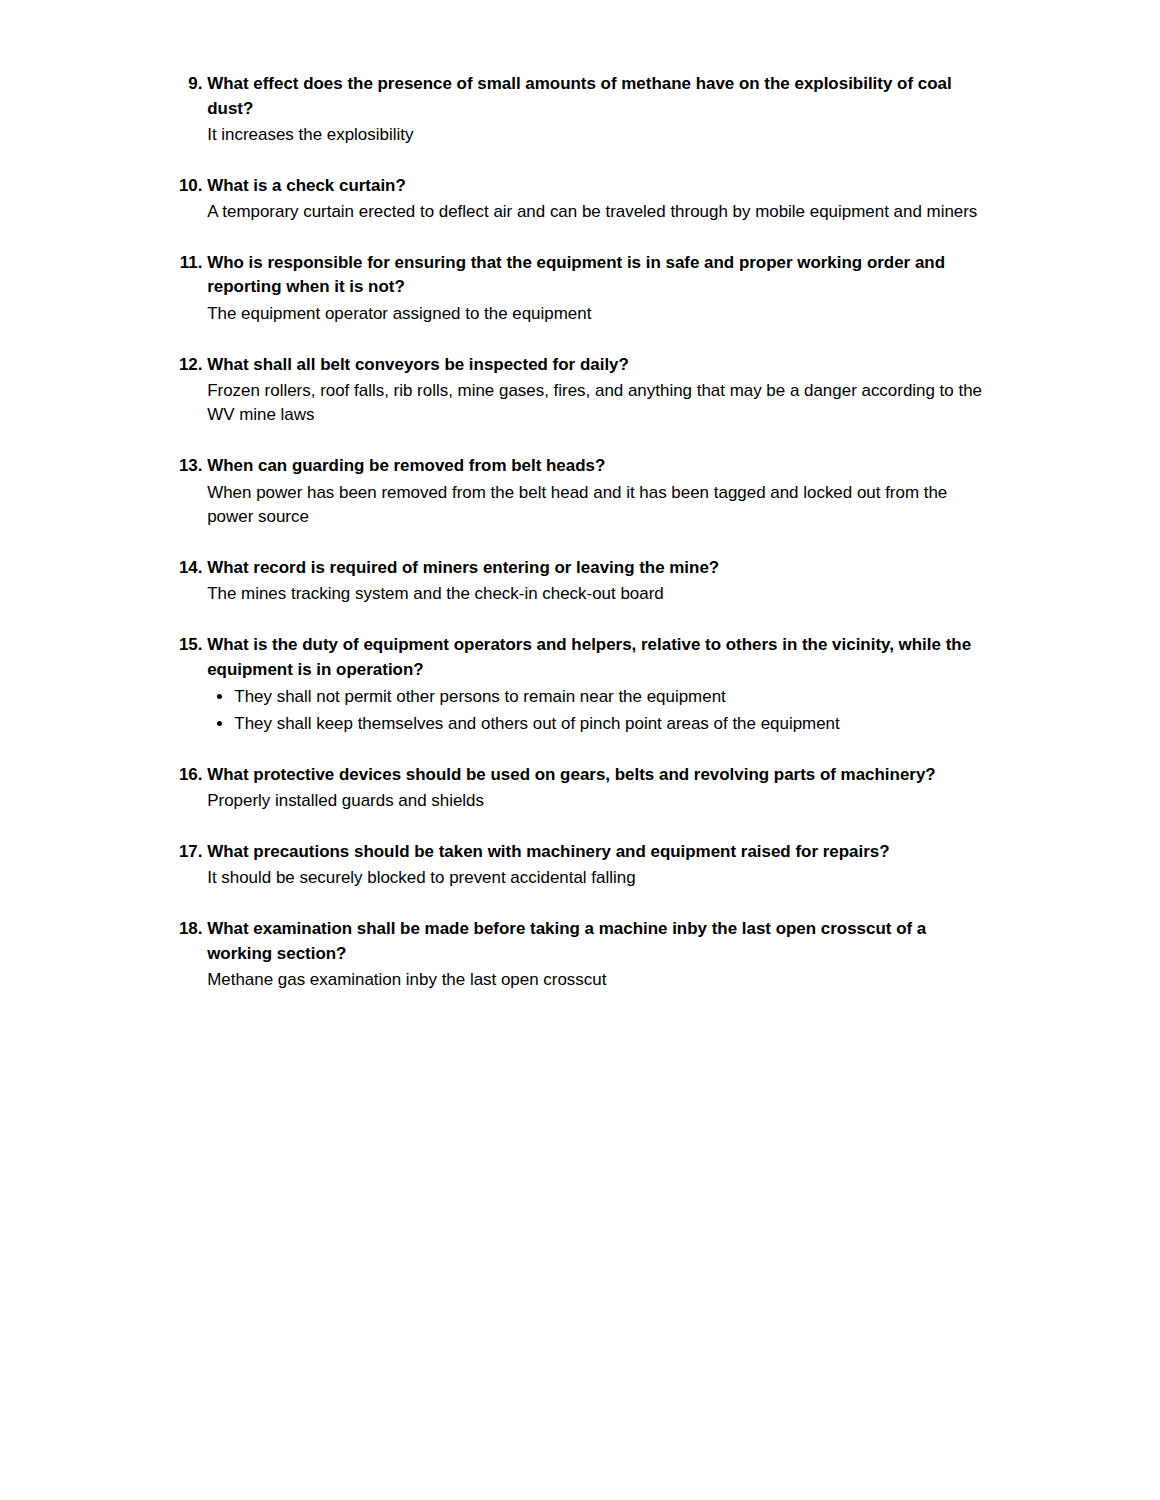What effect does the presence of small amounts of methane have on the explosibility of coal dust? It increases the explosibility
What is a check curtain? A temporary curtain erected to deflect air and can be traveled through by mobile equipment and miners
Who is responsible for ensuring that the equipment is in safe and proper working order and reporting when it is not? The equipment operator assigned to the equipment
What shall all belt conveyors be inspected for daily? Frozen rollers, roof falls, rib rolls, mine gases, fires, and anything that may be a danger according to the WV mine laws
When can guarding be removed from belt heads? When power has been removed from the belt head and it has been tagged and locked out from the power source
What record is required of miners entering or leaving the mine? The mines tracking system and the check-in check-out board
What is the duty of equipment operators and helpers, relative to others in the vicinity, while the equipment is in operation?
They shall not permit other persons to remain near the equipment
They shall keep themselves and others out of pinch point areas of the equipment
What protective devices should be used on gears, belts and revolving parts of machinery? Properly installed guards and shields
What precautions should be taken with machinery and equipment raised for repairs? It should be securely blocked to prevent accidental falling
What examination shall be made before taking a machine inby the last open crosscut of a working section? Methane gas examination inby the last open crosscut